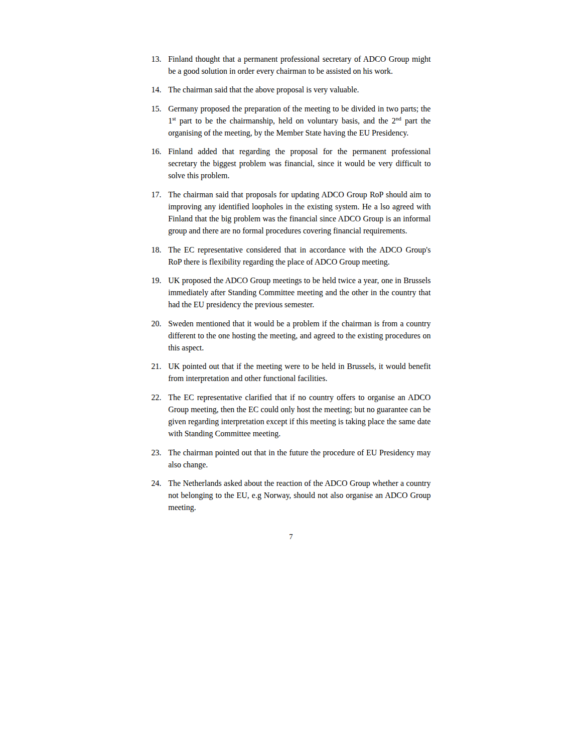Finland thought that a permanent professional secretary of ADCO Group might be a good solution in order every chairman to be assisted on his work.
The chairman said that the above proposal is very valuable.
Germany proposed the preparation of the meeting to be divided in two parts; the 1st part to be the chairmanship, held on voluntary basis, and the 2nd part the organising of the meeting, by the Member State having the EU Presidency.
Finland added that regarding the proposal for the permanent professional secretary the biggest problem was financial, since it would be very difficult to solve this problem.
The chairman said that proposals for updating ADCO Group RoP should aim to improving any identified loopholes in the existing system. He a lso agreed with Finland that the big problem was the financial since ADCO Group is an informal group and there are no formal procedures covering financial requirements.
The EC representative considered that in accordance with the ADCO Group's RoP there is flexibility regarding the place of ADCO Group meeting.
UK proposed the ADCO Group meetings to be held twice a year, one in Brussels immediately after Standing Committee meeting and the other in the country that had the EU presidency the previous semester.
Sweden mentioned that it would be a problem if the chairman is from a country different to the one hosting the meeting, and agreed to the existing procedures on this aspect.
UK pointed out that if the meeting were to be held in Brussels, it would benefit from interpretation and other functional facilities.
The EC representative clarified that if no country offers to organise an ADCO Group meeting, then the EC could only host the meeting; but no guarantee can be given regarding interpretation except if this meeting is taking place the same date with Standing Committee meeting.
The chairman pointed out that in the future the procedure of EU Presidency may also change.
The Netherlands asked about the reaction of the ADCO Group whether a country not belonging to the EU, e.g Norway, should not also organise an ADCO Group meeting.
7